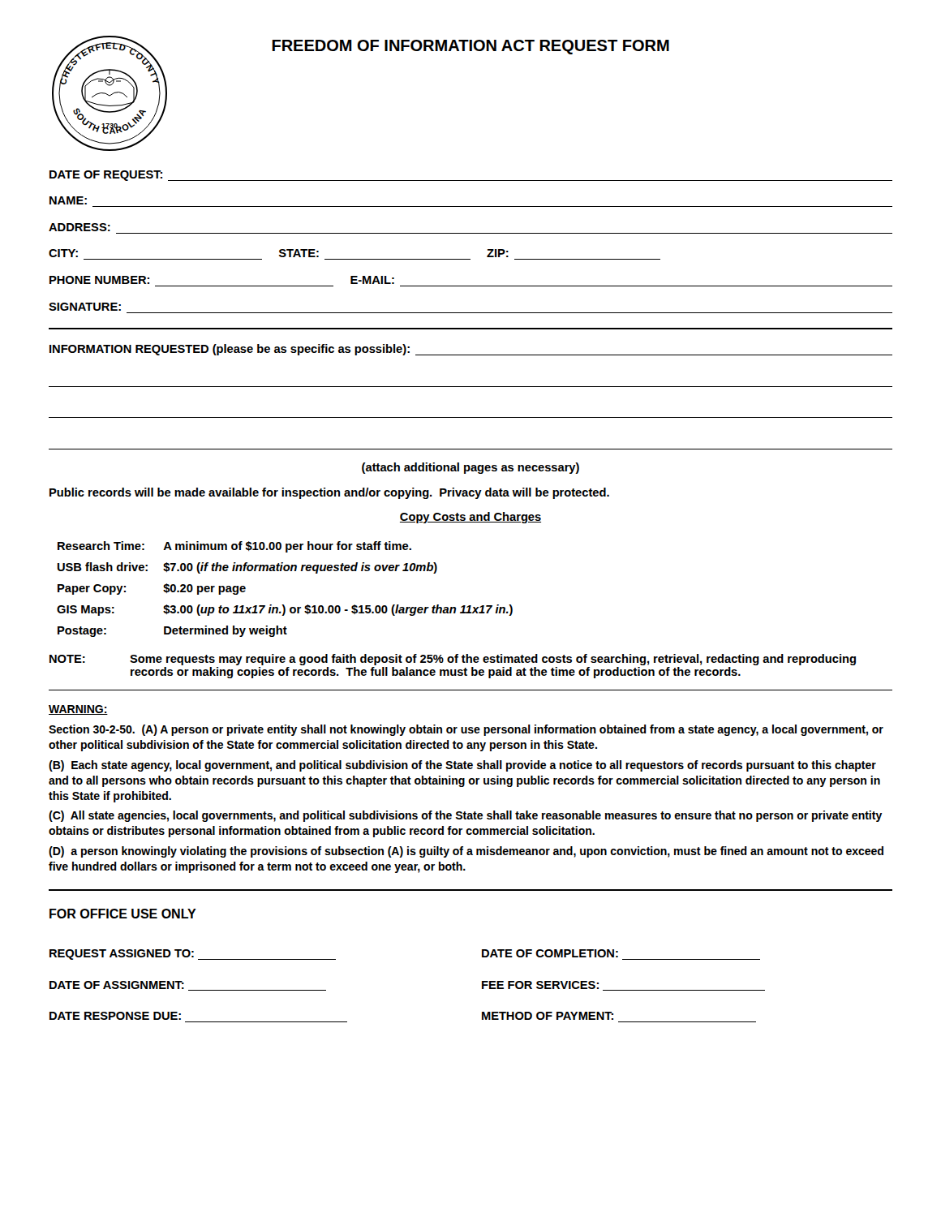CHESTERFIELD COUNTY SOUTH CAROLINA 1730
FREEDOM OF INFORMATION ACT REQUEST FORM
DATE OF REQUEST:
NAME:
ADDRESS:
CITY: STATE: ZIP:
PHONE NUMBER: E-MAIL:
SIGNATURE:
INFORMATION REQUESTED (please be as specific as possible):
(attach additional pages as necessary)
Public records will be made available for inspection and/or copying. Privacy data will be protected.
Copy Costs and Charges
| Research Time: | A minimum of $10.00 per hour for staff time. |
| USB flash drive: | $7.00 ( if the information requested is over 10mb ) |
| Paper Copy: | $0.20 per page |
| GIS Maps: | $3.00 ( up to 11x17 in. ) or $10.00 - $15.00 ( larger than 11x17 in. ) |
| Postage: | Determined by weight |
NOTE:
Some requests may require a good faith deposit of 25% of the estimated costs of searching, retrieval, redacting and reproducing records or making copies of records. The full balance must be paid at the time of production of the records.
WARNING:
Section 30-2-50. (A) A person or private entity shall not knowingly obtain or use personal information obtained from a state agency, a local government, or other political subdivision of the State for commercial solicitation directed to any person in this State.
(B) Each state agency, local government, and political subdivision of the State shall provide a notice to all requestors of records pursuant to this chapter and to all persons who obtain records pursuant to this chapter that obtaining or using public records for commercial solicitation directed to any person in this State if prohibited.
(C) All state agencies, local governments, and political subdivisions of the State shall take reasonable measures to ensure that no person or private entity obtains or distributes personal information obtained from a public record for commercial solicitation.
(D) a person knowingly violating the provisions of subsection (A) is guilty of a misdemeanor and, upon conviction, must be fined an amount not to exceed five hundred dollars or imprisoned for a term not to exceed one year, or both.
FOR OFFICE USE ONLY
| REQUEST ASSIGNED TO: | DATE OF COMPLETION: |
| DATE OF ASSIGNMENT: | FEE FOR SERVICES: |
| DATE RESPONSE DUE: | METHOD OF PAYMENT: |